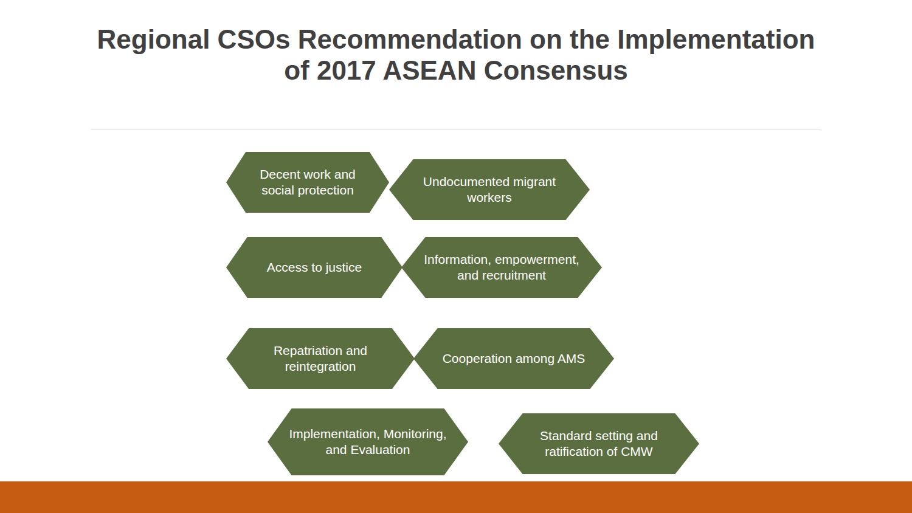Regional CSOs Recommendation on the Implementation of 2017 ASEAN Consensus
Decent work and social protection
Undocumented migrant workers
Access to justice
Information, empowerment, and recruitment
Repatriation and reintegration
Cooperation among AMS
Implementation, Monitoring, and Evaluation
Standard setting and ratification of CMW